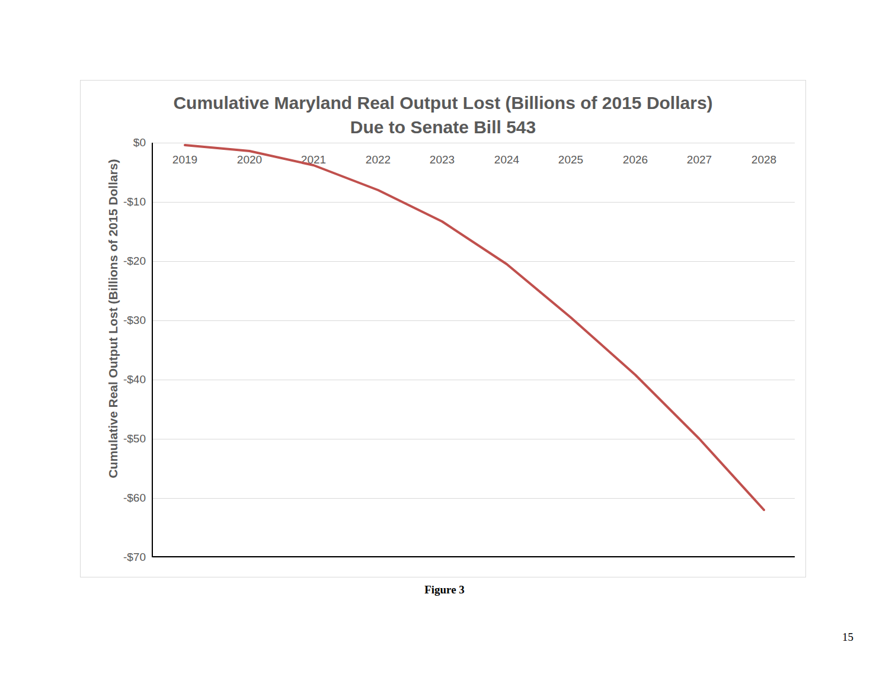Cumulative Maryland Real Output Lost (Billions of 2015 Dollars)
Due to Senate Bill 543
Cumulative Real Output Lost (Billions of 2015 Dollars)
$0
-$10
-$20
-$30
-$40
-$50
-$60
-$70
2019
2020
2021
2022
2023
2024
2025
2026
2027
2028
Figure 3
15